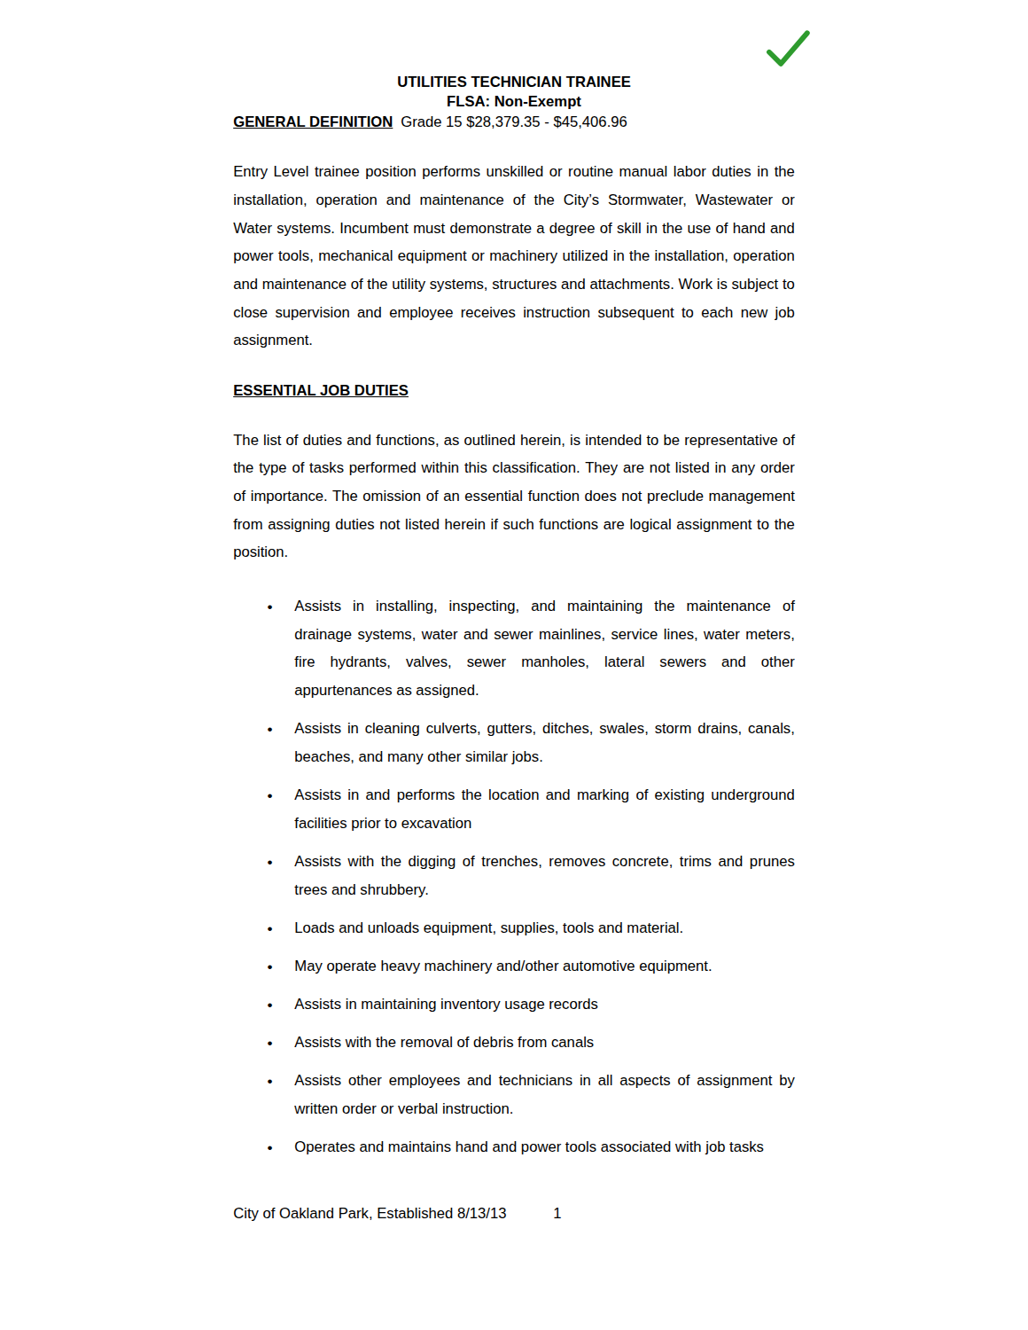UTILITIES TECHNICIAN TRAINEE FLSA: Non-Exempt Grade 15 $28,379.35 - $45,406.96
GENERAL DEFINITION
Entry Level trainee position performs unskilled or routine manual labor duties in the installation, operation and maintenance of the City’s Stormwater, Wastewater or Water systems. Incumbent must demonstrate a degree of skill in the use of hand and power tools, mechanical equipment or machinery utilized in the installation, operation and maintenance of the utility systems, structures and attachments. Work is subject to close supervision and employee receives instruction subsequent to each new job assignment.
ESSENTIAL JOB DUTIES
The list of duties and functions, as outlined herein, is intended to be representative of the type of tasks performed within this classification. They are not listed in any order of importance. The omission of an essential function does not preclude management from assigning duties not listed herein if such functions are logical assignment to the position.
Assists in installing, inspecting, and maintaining the maintenance of drainage systems, water and sewer mainlines, service lines, water meters, fire hydrants, valves, sewer manholes, lateral sewers and other appurtenances as assigned.
Assists in cleaning culverts, gutters, ditches, swales, storm drains, canals, beaches, and many other similar jobs.
Assists in and performs the location and marking of existing underground facilities prior to excavation
Assists with the digging of trenches, removes concrete, trims and prunes trees and shrubbery.
Loads and unloads equipment, supplies, tools and material.
May operate heavy machinery and/other automotive equipment.
Assists in maintaining inventory usage records
Assists with the removal of debris from canals
Assists other employees and technicians in all aspects of assignment by written order or verbal instruction.
Operates and maintains hand and power tools associated with job tasks
City of Oakland Park, Established 8/13/13 1